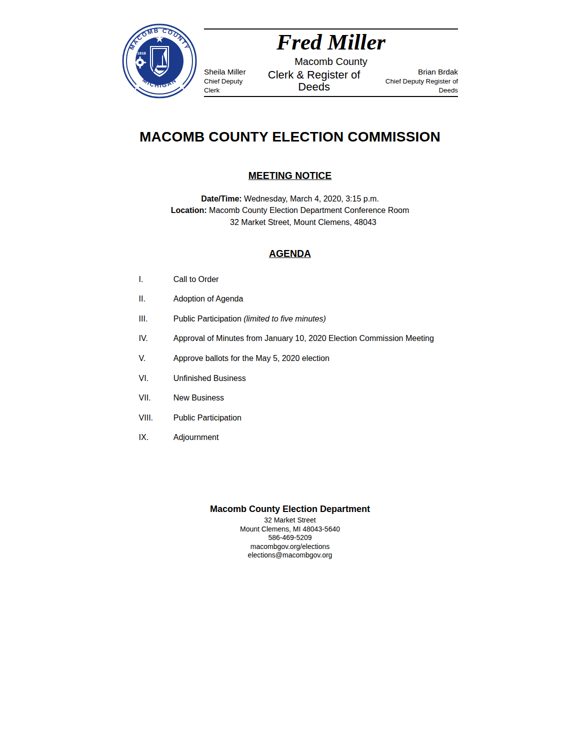MACOMB COUNTY MICHIGAN 1818
Fred Miller
Macomb County
Sheila Miller
Chief Deputy Clerk
Clerk & Register of Deeds
Brian Brdak
Chief Deputy Register of Deeds
MACOMB COUNTY ELECTION COMMISSION
MEETING NOTICE
Date/Time: Wednesday, March 4, 2020, 3:15 p.m.
Location: Macomb County Election Department Conference Room
32 Market Street, Mount Clemens, 48043
AGENDA
I. Call to Order
II. Adoption of Agenda
III. Public Participation (limited to five minutes)
IV. Approval of Minutes from January 10, 2020 Election Commission Meeting
V. Approve ballots for the May 5, 2020 election
VI. Unfinished Business
VII. New Business
VIII. Public Participation
IX. Adjournment
Macomb County Election Department
32 Market Street
Mount Clemens, MI 48043-5640
586-469-5209
macombgov.org/elections
elections@macombgov.org